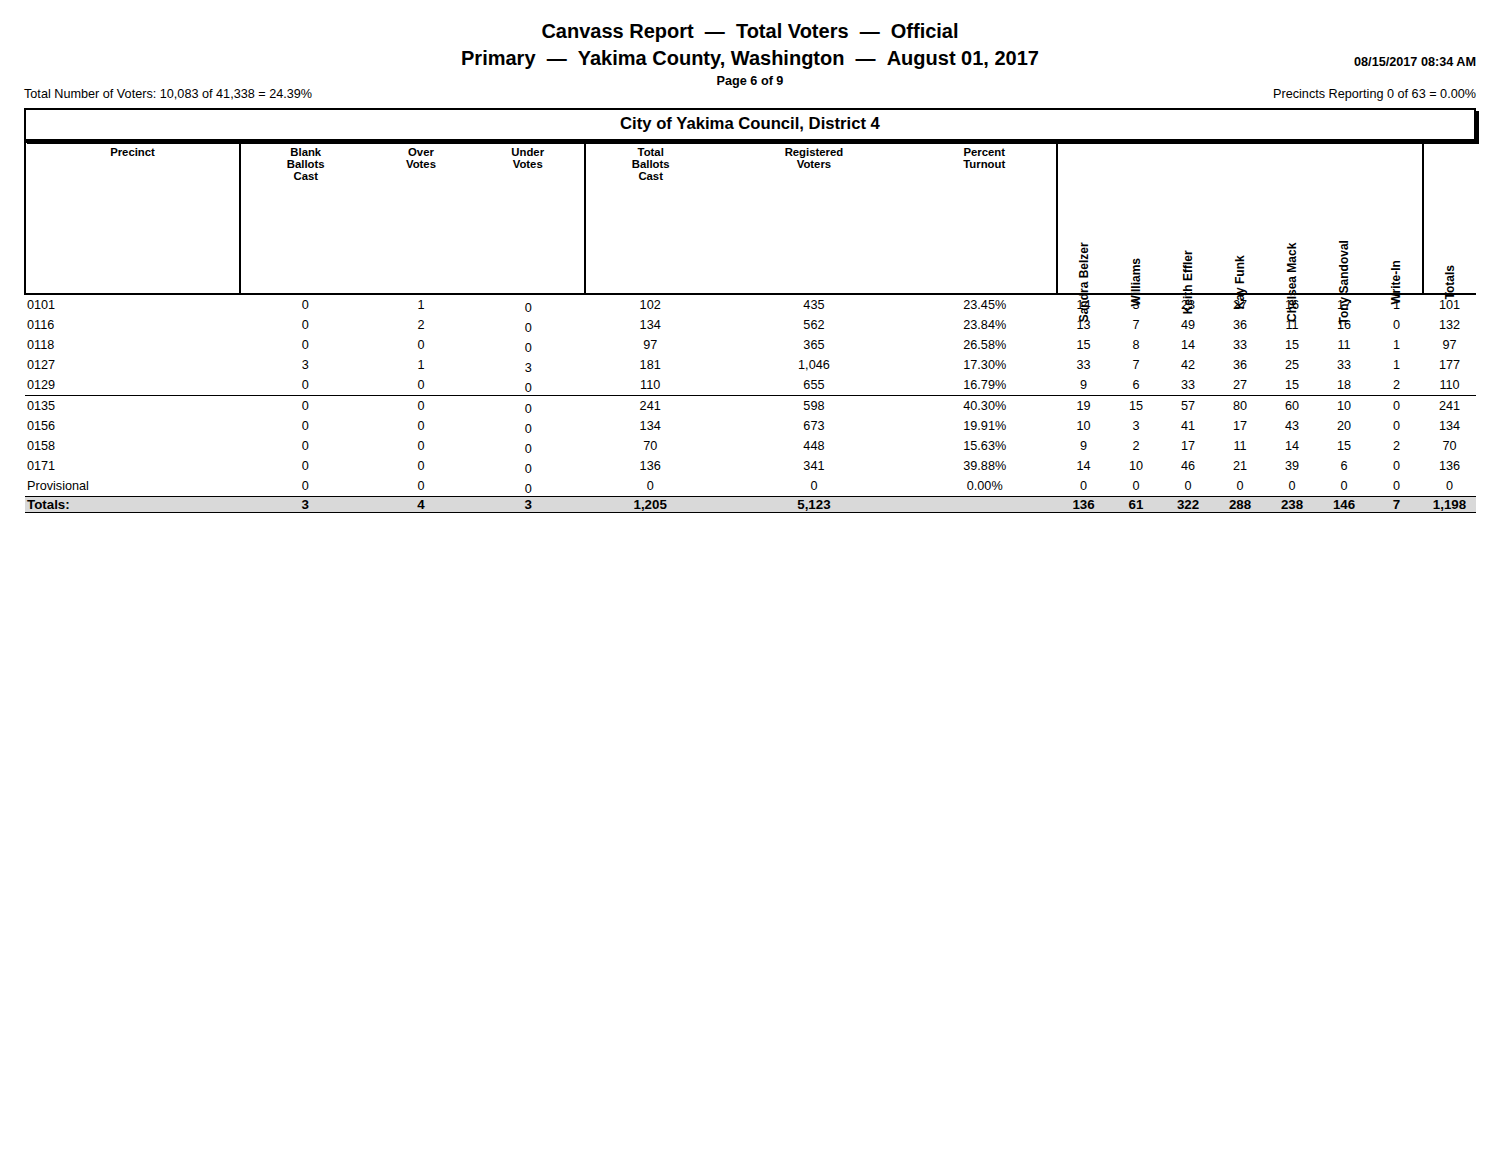Canvass Report — Total Voters — Official
Primary — Yakima County, Washington — August 01, 2017
Page 6 of 9
08/15/2017 08:34 AM
Total Number of Voters: 10,083 of 41,338 = 24.39% Precincts Reporting 0 of 63 = 0.00%
City of Yakima Council, District 4
| Precinct | Blank Ballots Cast | Over Votes | Under Votes | Total Ballots Cast | Registered Voters | Percent Turnout | Sandra Belzer | Williams | Keith Effler | Kay Funk | Chelsea Mack | Tony Sandoval | Write-In | Totals |
| --- | --- | --- | --- | --- | --- | --- | --- | --- | --- | --- | --- | --- | --- | --- |
| 0101 | 0 | 1 | 0 | 102 | 435 | 23.45% | 14 | 3 | 23 | 27 | 16 | 17 | 1 | 101 |
| 0116 | 0 | 2 | 0 | 134 | 562 | 23.84% | 13 | 7 | 49 | 36 | 11 | 16 | 0 | 132 |
| 0118 | 0 | 0 | 0 | 97 | 365 | 26.58% | 15 | 8 | 14 | 33 | 15 | 11 | 1 | 97 |
| 0127 | 3 | 1 | 3 | 181 | 1,046 | 17.30% | 33 | 7 | 42 | 36 | 25 | 33 | 1 | 177 |
| 0129 | 0 | 0 | 0 | 110 | 655 | 16.79% | 9 | 6 | 33 | 27 | 15 | 18 | 2 | 110 |
| 0135 | 0 | 0 | 0 | 241 | 598 | 40.30% | 19 | 15 | 57 | 80 | 60 | 10 | 0 | 241 |
| 0156 | 0 | 0 | 0 | 134 | 673 | 19.91% | 10 | 3 | 41 | 17 | 43 | 20 | 0 | 134 |
| 0158 | 0 | 0 | 0 | 70 | 448 | 15.63% | 9 | 2 | 17 | 11 | 14 | 15 | 2 | 70 |
| 0171 | 0 | 0 | 0 | 136 | 341 | 39.88% | 14 | 10 | 46 | 21 | 39 | 6 | 0 | 136 |
| Provisional | 0 | 0 | 0 | 0 | 0 | 0.00% | 0 | 0 | 0 | 0 | 0 | 0 | 0 | 0 |
| Totals: | 3 | 4 | 3 | 1,205 | 5,123 | | 136 | 61 | 322 | 288 | 238 | 146 | 7 | 1,198 |